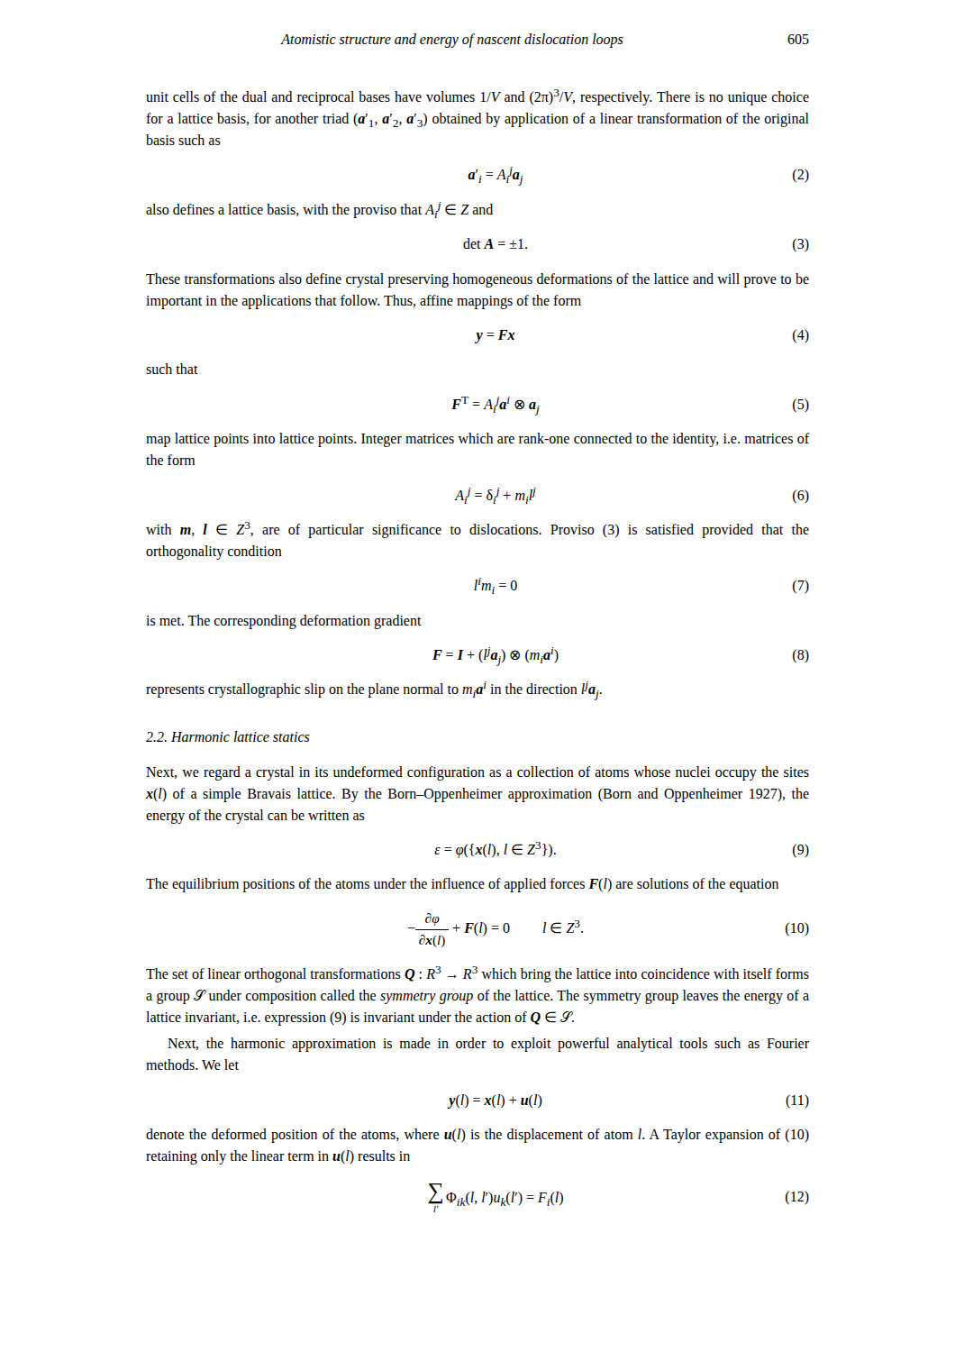Atomistic structure and energy of nascent dislocation loops 605
unit cells of the dual and reciprocal bases have volumes 1/V and (2π)3/V, respectively. There is no unique choice for a lattice basis, for another triad (a′1, a′2, a′3) obtained by application of a linear transformation of the original basis such as
a′i = Aijaj (2)
also defines a lattice basis, with the proviso that Aij ∈ Z and
det A = ±1. (3)
These transformations also define crystal preserving homogeneous deformations of the lattice and will prove to be important in the applications that follow. Thus, affine mappings of the form
y = Fx (4)
such that
FT = Aijai ⊗ aj (5)
map lattice points into lattice points. Integer matrices which are rank-one connected to the identity, i.e. matrices of the form
Aij = δij + milj (6)
with m, l ∈ Z3, are of particular significance to dislocations. Proviso (3) is satisfied provided that the orthogonality condition
limi = 0 (7)
is met. The corresponding deformation gradient
F = I + (ljaj) ⊗ (miai) (8)
represents crystallographic slip on the plane normal to miai in the direction ljaj.
2.2. Harmonic lattice statics
Next, we regard a crystal in its undeformed configuration as a collection of atoms whose nuclei occupy the sites x(l) of a simple Bravais lattice. By the Born–Oppenheimer approximation (Born and Oppenheimer 1927), the energy of the crystal can be written as
ε = φ({x(l), l ∈ Z3}). (9)
The equilibrium positions of the atoms under the influence of applied forces F(l) are solutions of the equation
−∂φ∂x(l) + F(l) = 0 l ∈ Z3. (10)
The set of linear orthogonal transformations Q : R3 → R3 which bring the lattice into coincidence with itself forms a group 𝒮 under composition called the symmetry group of the lattice. The symmetry group leaves the energy of a lattice invariant, i.e. expression (9) is invariant under the action of Q ∈ 𝒮.
Next, the harmonic approximation is made in order to exploit powerful analytical tools such as Fourier methods. We let
y(l) = x(l) + u(l) (11)
denote the deformed position of the atoms, where u(l) is the displacement of atom l. A Taylor expansion of (10) retaining only the linear term in u(l) results in
∑l′Φik(l, l′)uk(l′) = Fi(l) (12)